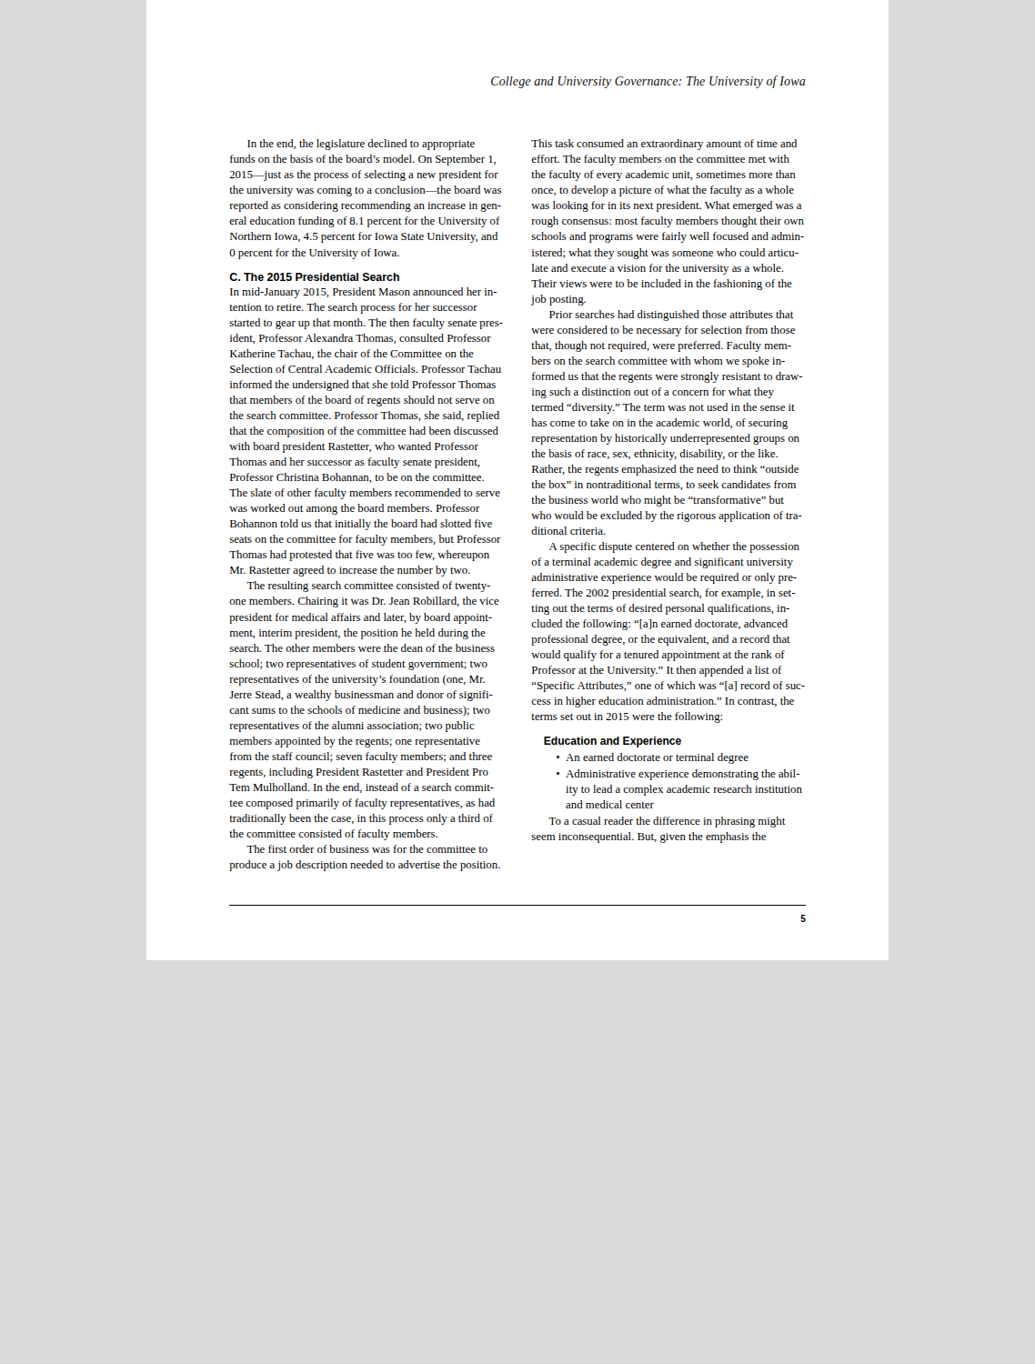College and University Governance: The University of Iowa
In the end, the legislature declined to appropriate funds on the basis of the board’s model. On September 1, 2015—just as the process of selecting a new president for the university was coming to a conclusion—the board was reported as considering recommending an increase in general education funding of 8.1 percent for the University of Northern Iowa, 4.5 percent for Iowa State University, and 0 percent for the University of Iowa.
C. The 2015 Presidential Search
In mid-January 2015, President Mason announced her intention to retire. The search process for her successor started to gear up that month. The then faculty senate president, Professor Alexandra Thomas, consulted Professor Katherine Tachau, the chair of the Committee on the Selection of Central Academic Officials. Professor Tachau informed the undersigned that she told Professor Thomas that members of the board of regents should not serve on the search committee. Professor Thomas, she said, replied that the composition of the committee had been discussed with board president Rastetter, who wanted Professor Thomas and her successor as faculty senate president, Professor Christina Bohannan, to be on the committee. The slate of other faculty members recommended to serve was worked out among the board members. Professor Bohannon told us that initially the board had slotted five seats on the committee for faculty members, but Professor Thomas had protested that five was too few, whereupon Mr. Rastetter agreed to increase the number by two.
The resulting search committee consisted of twenty-one members. Chairing it was Dr. Jean Robillard, the vice president for medical affairs and later, by board appointment, interim president, the position he held during the search. The other members were the dean of the business school; two representatives of student government; two representatives of the university’s foundation (one, Mr. Jerre Stead, a wealthy businessman and donor of significant sums to the schools of medicine and business); two representatives of the alumni association; two public members appointed by the regents; one representative from the staff council; seven faculty members; and three regents, including President Rastetter and President Pro Tem Mulholland. In the end, instead of a search committee composed primarily of faculty representatives, as had traditionally been the case, in this process only a third of the committee consisted of faculty members.
The first order of business was for the committee to produce a job description needed to advertise the position. This task consumed an extraordinary amount of time and effort. The faculty members on the committee met with the faculty of every academic unit, sometimes more than once, to develop a picture of what the faculty as a whole was looking for in its next president. What emerged was a rough consensus: most faculty members thought their own schools and programs were fairly well focused and administered; what they sought was someone who could articulate and execute a vision for the university as a whole. Their views were to be included in the fashioning of the job posting.
Prior searches had distinguished those attributes that were considered to be necessary for selection from those that, though not required, were preferred. Faculty members on the search committee with whom we spoke informed us that the regents were strongly resistant to drawing such a distinction out of a concern for what they termed “diversity.” The term was not used in the sense it has come to take on in the academic world, of securing representation by historically underrepresented groups on the basis of race, sex, ethnicity, disability, or the like. Rather, the regents emphasized the need to think “outside the box” in nontraditional terms, to seek candidates from the business world who might be “transformative” but who would be excluded by the rigorous application of traditional criteria.
A specific dispute centered on whether the possession of a terminal academic degree and significant university administrative experience would be required or only preferred. The 2002 presidential search, for example, in setting out the terms of desired personal qualifications, included the following: “[a]n earned doctorate, advanced professional degree, or the equivalent, and a record that would qualify for a tenured appointment at the rank of Professor at the University.” It then appended a list of “Specific Attributes,” one of which was “[a] record of success in higher education administration.” In contrast, the terms set out in 2015 were the following:
Education and Experience
An earned doctorate or terminal degree
Administrative experience demonstrating the ability to lead a complex academic research institution and medical center
To a casual reader the difference in phrasing might seem inconsequential. But, given the emphasis the
5